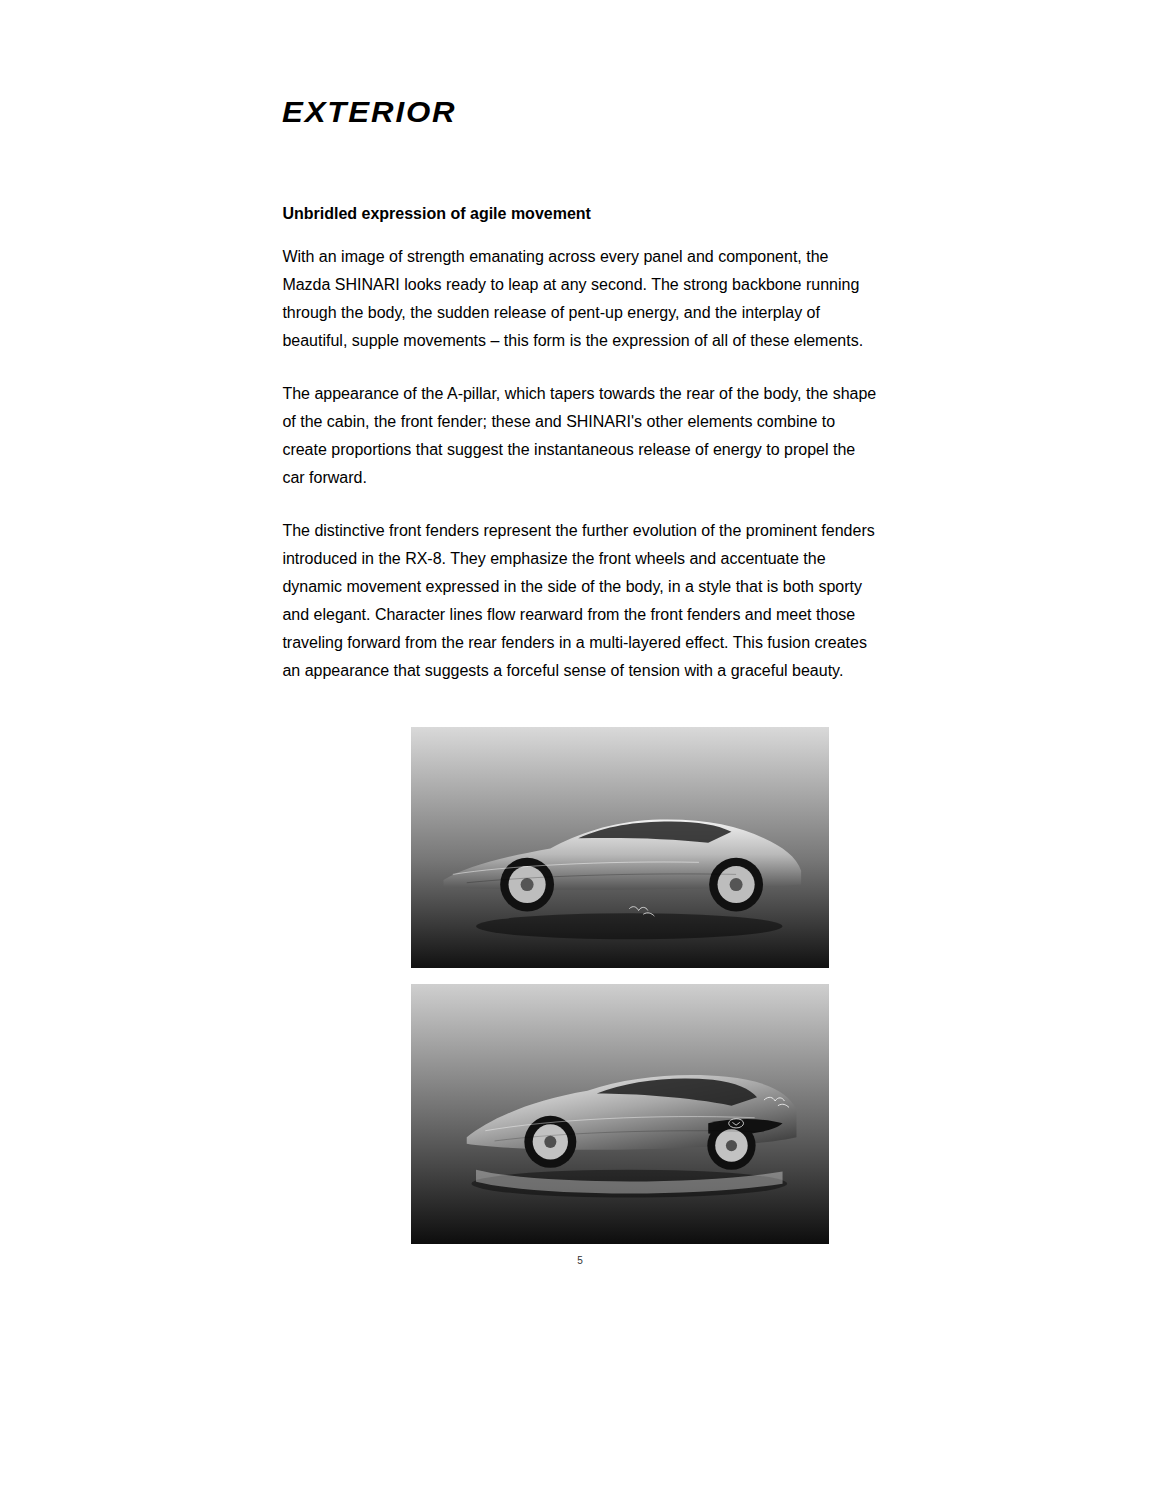EXTERIOR
Unbridled expression of agile movement
With an image of strength emanating across every panel and component, the Mazda SHINARI looks ready to leap at any second. The strong backbone running through the body, the sudden release of pent-up energy, and the interplay of beautiful, supple movements – this form is the expression of all of these elements.
The appearance of the A-pillar, which tapers towards the rear of the body, the shape of the cabin, the front fender; these and SHINARI's other elements combine to create proportions that suggest the instantaneous release of energy to propel the car forward.
The distinctive front fenders represent the further evolution of the prominent fenders introduced in the RX-8. They emphasize the front wheels and accentuate the dynamic movement expressed in the side of the body, in a style that is both sporty and elegant. Character lines flow rearward from the front fenders and meet those traveling forward from the rear fenders in a multi-layered effect. This fusion creates an appearance that suggests a forceful sense of tension with a graceful beauty.
5